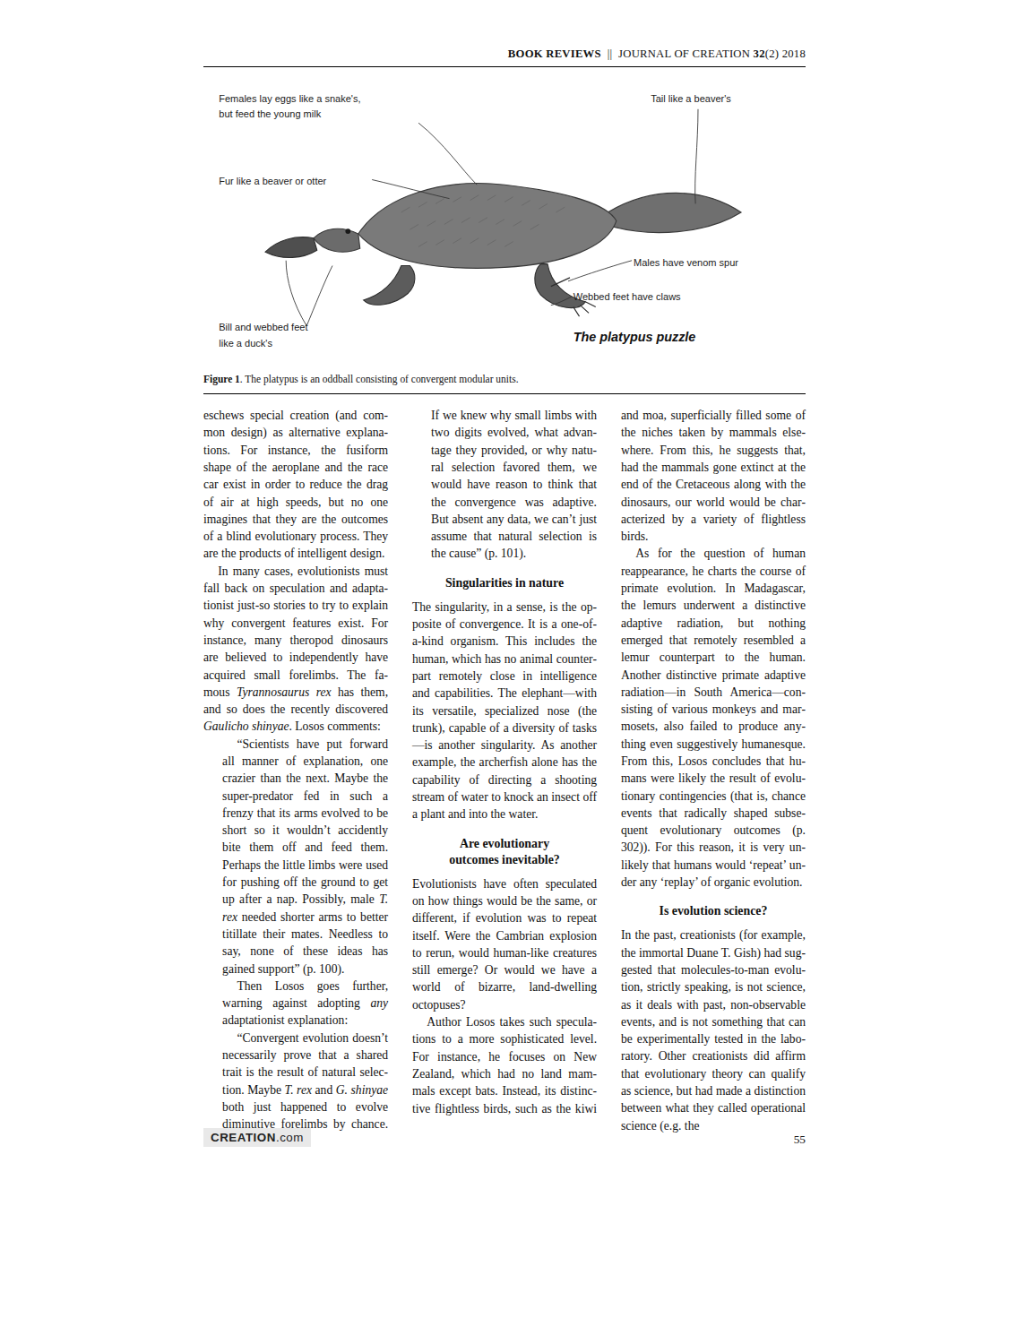BOOK REVIEWS || JOURNAL OF CREATION 32(2) 2018
Females lay eggs like a snake's, but feed the young milk Tail like a beaver's Fur like a beaver or otter Males have venom spur Webbed feet have claws Bill and webbed feet like a duck's The platypus puzzle
Figure 1. The platypus is an oddball consisting of convergent modular units.
eschews special creation (and common design) as alternative explanations. For instance, the fusiform shape of the aeroplane and the race car exist in order to reduce the drag of air at high speeds, but no one imagines that they are the outcomes of a blind evolutionary process. They are the products of intelligent design.
In many cases, evolutionists must fall back on speculation and adaptationist just-so stories to try to explain why convergent features exist. For instance, many theropod dinosaurs are believed to independently have acquired small forelimbs. The famous Tyrannosaurus rex has them, and so does the recently discovered Gaulicho shinyae. Losos comments:
“Scientists have put forward all manner of explanation, one crazier than the next. Maybe the super-predator fed in such a frenzy that its arms evolved to be short so it wouldn’t accidently bite them off and feed them. Perhaps the little limbs were used for pushing off the ground to get up after a nap. Possibly, male T. rex needed shorter arms to better titillate their mates. Needless to say, none of these ideas has gained support” (p. 100).
Then Losos goes further, warning against adopting any adaptationist explanation:
“Convergent evolution doesn’t necessarily prove that a shared trait is the result of natural selection. Maybe T. rex and G. shinyae both just happened to evolve diminutive forelimbs by chance. If we knew why small limbs with two digits evolved, what advantage they provided, or why natural selection favored them, we would have reason to think that the convergence was adaptive. But absent any data, we can’t just assume that natural selection is the cause” (p. 101).
Singularities in nature
The singularity, in a sense, is the opposite of convergence. It is a one-of-a-kind organism. This includes the human, which has no animal counterpart remotely close in intelligence and capabilities. The elephant—with its versatile, specialized nose (the trunk), capable of a diversity of tasks—is another singularity. As another example, the archerfish alone has the capability of directing a shooting stream of water to knock an insect off a plant and into the water.
Are evolutionary
outcomes inevitable?
Evolutionists have often speculated on how things would be the same, or different, if evolution was to repeat itself. Were the Cambrian explosion to rerun, would human-like creatures still emerge? Or would we have a world of bizarre, land-dwelling octopuses?
Author Losos takes such speculations to a more sophisticated level. For instance, he focuses on New Zealand, which had no land mammals except bats. Instead, its distinctive flightless birds, such as the kiwi and moa, superficially filled some of the niches taken by mammals elsewhere. From this, he suggests that, had the mammals gone extinct at the end of the Cretaceous along with the dinosaurs, our world would be characterized by a variety of flightless birds.
As for the question of human reappearance, he charts the course of primate evolution. In Madagascar, the lemurs underwent a distinctive adaptive radiation, but nothing emerged that remotely resembled a lemur counterpart to the human. Another distinctive primate adaptive radiation—in South America—consisting of various monkeys and marmosets, also failed to produce anything even suggestively humanesque. From this, Losos concludes that humans were likely the result of evolutionary contingencies (that is, chance events that radically shaped subsequent evolutionary outcomes (p. 302)). For this reason, it is very unlikely that humans would ‘repeat’ under any ‘replay’ of organic evolution.
Is evolution science?
In the past, creationists (for example, the immortal Duane T. Gish) had suggested that molecules-to-man evolution, strictly speaking, is not science, as it deals with past, non-observable events, and is not something that can be experimentally tested in the laboratory. Other creationists did affirm that evolutionary theory can qualify as science, but had made a distinction between what they called operational science (e.g. the
CREATION.com 55